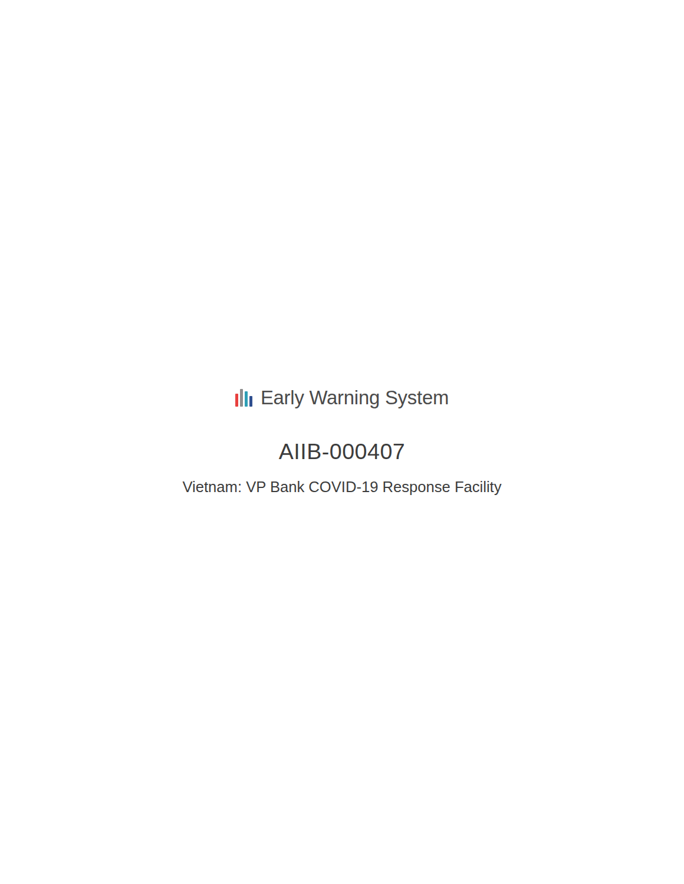Early Warning System
AIIB-000407
Vietnam: VP Bank COVID-19 Response Facility